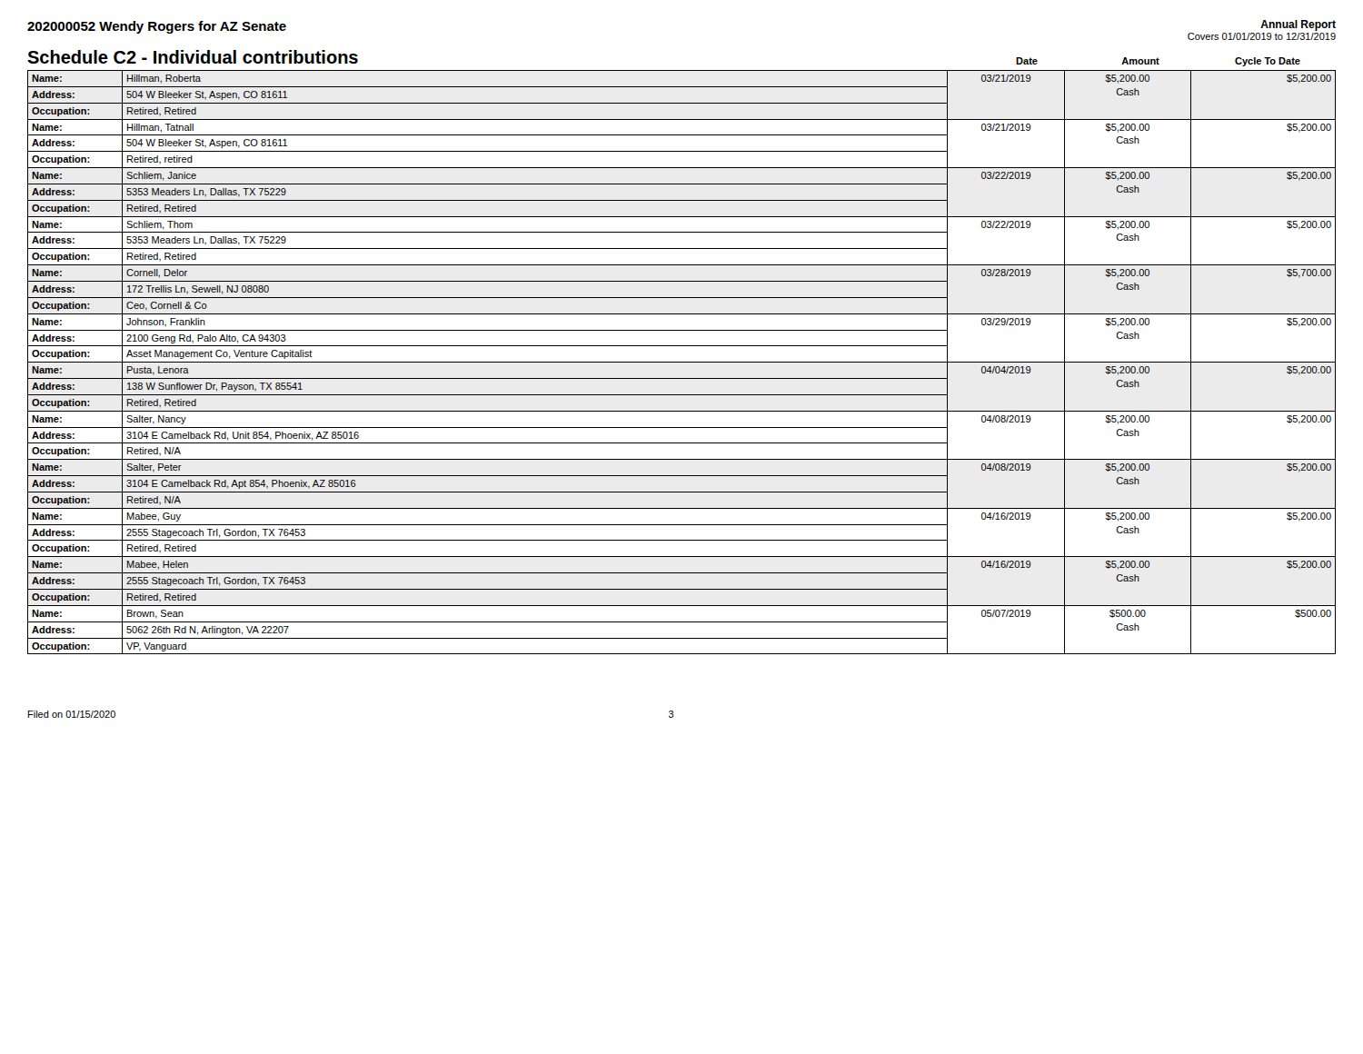202000052 Wendy Rogers for AZ Senate
Annual Report
Covers 01/01/2019 to 12/31/2019
Schedule C2 - Individual contributions
Date Amount Cycle To Date
| Name: | Hillman, Roberta | 03/21/2019 | $5,200.00 Cash | $5,200.00 |
| Address: | 504 W Bleeker St, Aspen, CO 81611 |
| Occupation: | Retired, Retired |
| Name: | Hillman, Tatnall | 03/21/2019 | $5,200.00 Cash | $5,200.00 |
| Address: | 504 W Bleeker St, Aspen, CO 81611 |
| Occupation: | Retired, retired |
| Name: | Schliem, Janice | 03/22/2019 | $5,200.00 Cash | $5,200.00 |
| Address: | 5353 Meaders Ln, Dallas, TX 75229 |
| Occupation: | Retired, Retired |
| Name: | Schliem, Thom | 03/22/2019 | $5,200.00 Cash | $5,200.00 |
| Address: | 5353 Meaders Ln, Dallas, TX 75229 |
| Occupation: | Retired, Retired |
| Name: | Cornell, Delor | 03/28/2019 | $5,200.00 Cash | $5,700.00 |
| Address: | 172 Trellis Ln, Sewell, NJ 08080 |
| Occupation: | Ceo, Cornell & Co |
| Name: | Johnson, Franklin | 03/29/2019 | $5,200.00 Cash | $5,200.00 |
| Address: | 2100 Geng Rd, Palo Alto, CA 94303 |
| Occupation: | Asset Management Co, Venture Capitalist |
| Name: | Pusta, Lenora | 04/04/2019 | $5,200.00 Cash | $5,200.00 |
| Address: | 138 W Sunflower Dr, Payson, TX 85541 |
| Occupation: | Retired, Retired |
| Name: | Salter, Nancy | 04/08/2019 | $5,200.00 Cash | $5,200.00 |
| Address: | 3104 E Camelback Rd, Unit 854, Phoenix, AZ 85016 |
| Occupation: | Retired, N/A |
| Name: | Salter, Peter | 04/08/2019 | $5,200.00 Cash | $5,200.00 |
| Address: | 3104 E Camelback Rd, Apt 854, Phoenix, AZ 85016 |
| Occupation: | Retired, N/A |
| Name: | Mabee, Guy | 04/16/2019 | $5,200.00 Cash | $5,200.00 |
| Address: | 2555 Stagecoach Trl, Gordon, TX 76453 |
| Occupation: | Retired, Retired |
| Name: | Mabee, Helen | 04/16/2019 | $5,200.00 Cash | $5,200.00 |
| Address: | 2555 Stagecoach Trl, Gordon, TX 76453 |
| Occupation: | Retired, Retired |
| Name: | Brown, Sean | 05/07/2019 | $500.00 Cash | $500.00 |
| Address: | 5062 26th Rd N, Arlington, VA 22207 |
| Occupation: | VP, Vanguard |
Filed on 01/15/2020
3